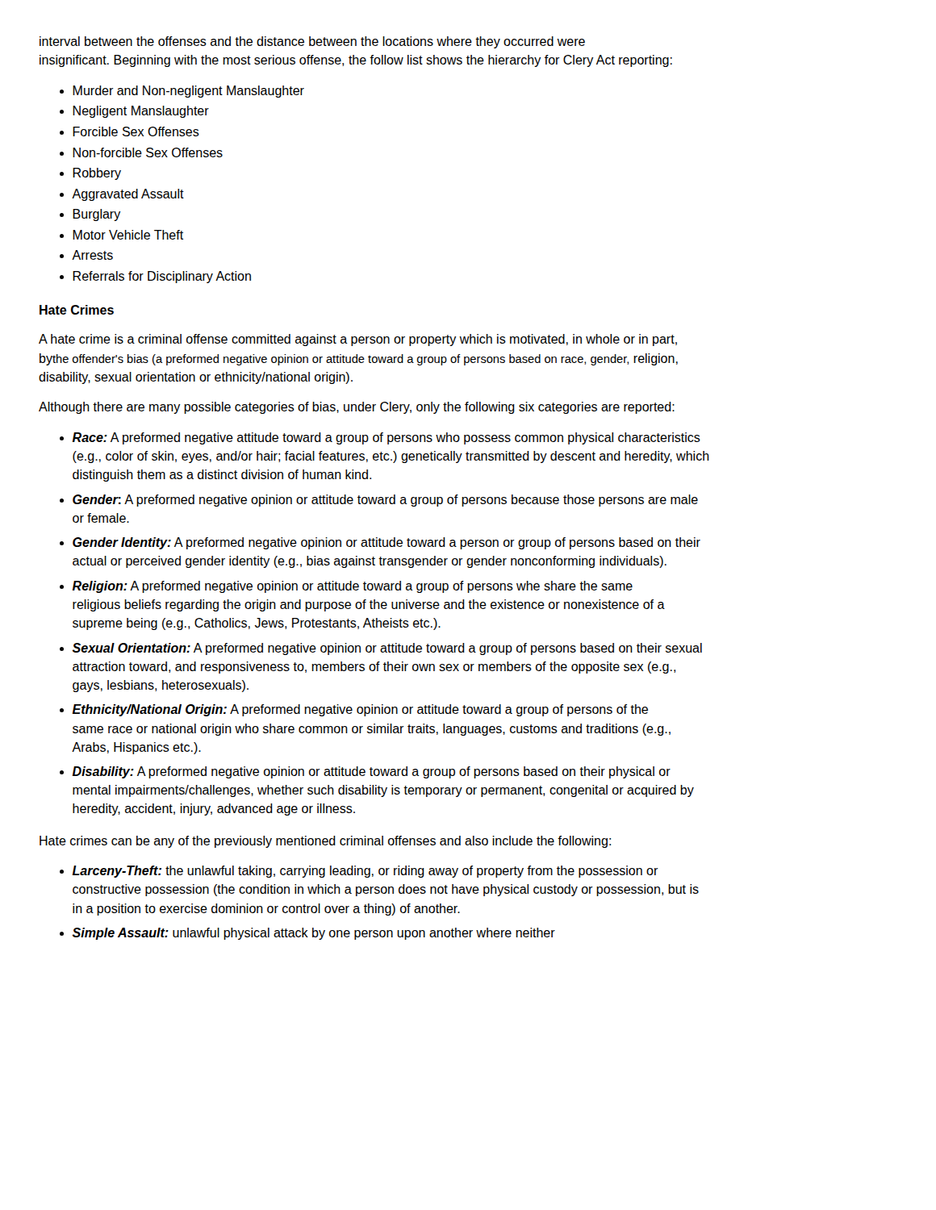interval between the offenses and the distance between the locations where they occurred were insignificant. Beginning with the most serious offense, the follow list shows the hierarchy for Clery Act reporting:
Murder and Non-negligent Manslaughter
Negligent Manslaughter
Forcible Sex Offenses
Non-forcible Sex Offenses
Robbery
Aggravated Assault
Burglary
Motor Vehicle Theft
Arrests
Referrals for Disciplinary Action
Hate Crimes
A hate crime is a criminal offense committed against a person or property which is motivated, in whole or in part, bythe offender's bias (a preformed negative opinion or attitude toward a group of persons based on race, gender, religion, disability, sexual orientation or ethnicity/national origin).
Although there are many possible categories of bias, under Clery, only the following six categories are reported:
Race: A preformed negative attitude toward a group of persons who possess common physical characteristics (e.g., color of skin, eyes, and/or hair; facial features, etc.) genetically transmitted by descent and heredity, which distinguish them as a distinct division of human kind.
Gender: A preformed negative opinion or attitude toward a group of persons because those persons are male or female.
Gender Identity: A preformed negative opinion or attitude toward a person or group of persons based on their actual or perceived gender identity (e.g., bias against transgender or gender nonconforming individuals).
Religion: A preformed negative opinion or attitude toward a group of persons whe share the same religious beliefs regarding the origin and purpose of the universe and the existence or nonexistence of a supreme being (e.g., Catholics, Jews, Protestants, Atheists etc.).
Sexual Orientation: A preformed negative opinion or attitude toward a group of persons based on their sexual attraction toward, and responsiveness to, members of their own sex or members of the opposite sex (e.g., gays, lesbians, heterosexuals).
Ethnicity/National Origin: A preformed negative opinion or attitude toward a group of persons of the same race or national origin who share common or similar traits, languages, customs and traditions (e.g., Arabs, Hispanics etc.).
Disability: A preformed negative opinion or attitude toward a group of persons based on their physical or mental impairments/challenges, whether such disability is temporary or permanent, congenital or acquired by heredity, accident, injury, advanced age or illness.
Hate crimes can be any of the previously mentioned criminal offenses and also include the following:
Larceny-Theft: the unlawful taking, carrying leading, or riding away of property from the possession or constructive possession (the condition in which a person does not have physical custody or possession, but is in a position to exercise dominion or control over a thing) of another.
Simple Assault: unlawful physical attack by one person upon another where neither